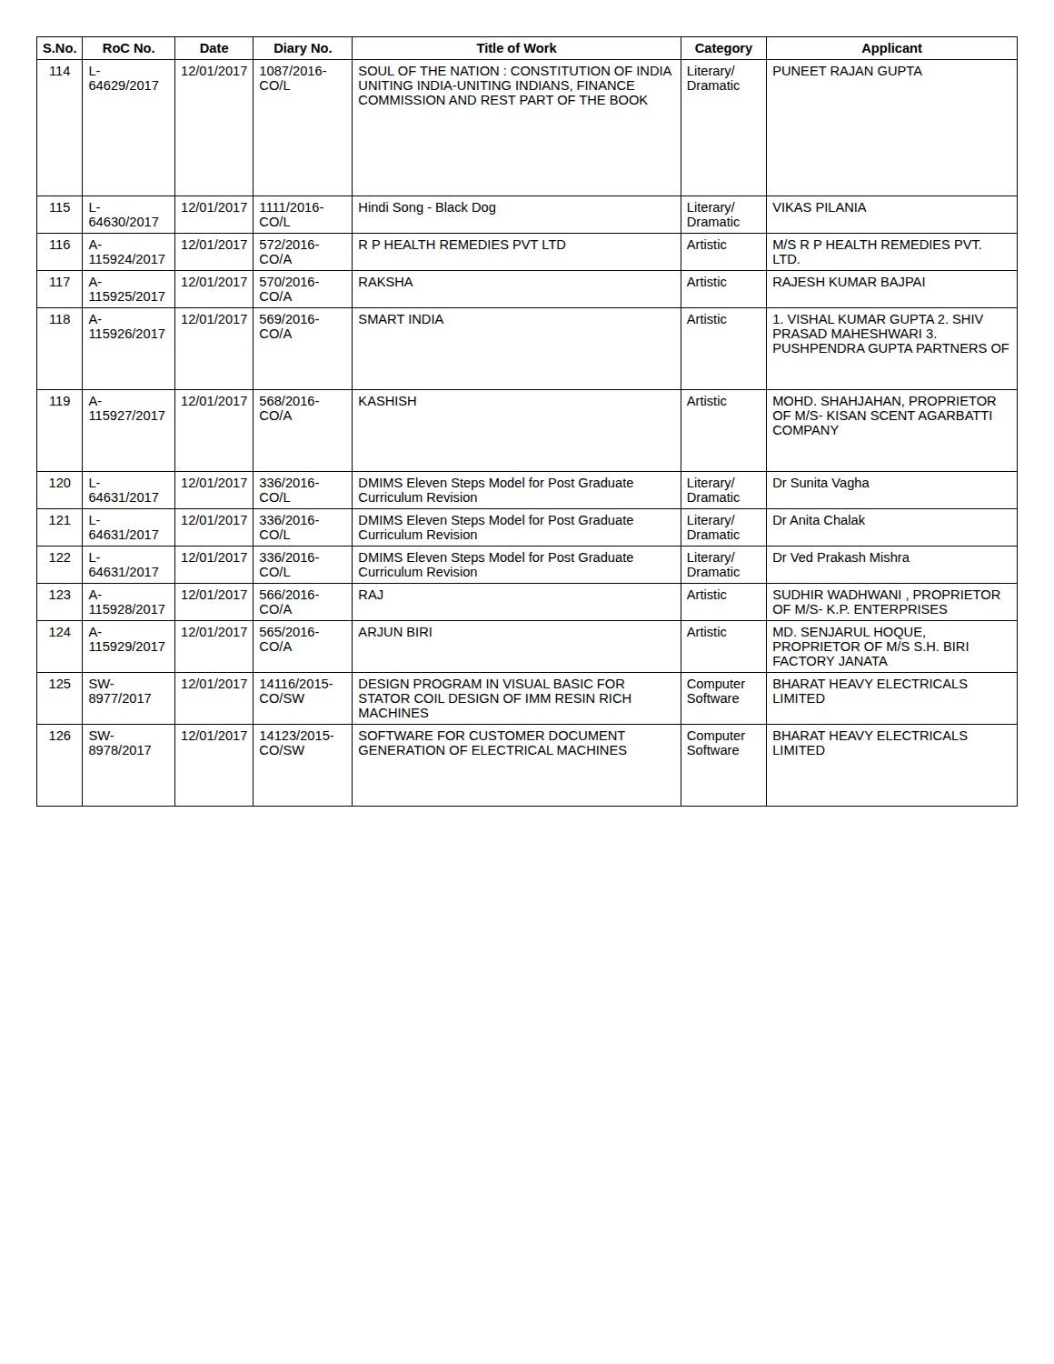| S.No. | RoC No. | Date | Diary No. | Title of Work | Category | Applicant |
| --- | --- | --- | --- | --- | --- | --- |
| 114 | L-64629/2017 | 12/01/2017 | 1087/2016-CO/L | SOUL OF THE NATION : CONSTITUTION OF INDIA UNITING INDIA-UNITING INDIANS, FINANCE COMMISSION AND REST PART OF THE BOOK | Literary/ Dramatic | PUNEET RAJAN GUPTA |
| 115 | L-64630/2017 | 12/01/2017 | 1111/2016-CO/L | Hindi Song - Black Dog | Literary/ Dramatic | VIKAS PILANIA |
| 116 | A-115924/2017 | 12/01/2017 | 572/2016-CO/A | R P HEALTH REMEDIES PVT LTD | Artistic | M/S R P HEALTH REMEDIES PVT. LTD. |
| 117 | A-115925/2017 | 12/01/2017 | 570/2016-CO/A | RAKSHA | Artistic | RAJESH KUMAR BAJPAI |
| 118 | A-115926/2017 | 12/01/2017 | 569/2016-CO/A | SMART INDIA | Artistic | 1. VISHAL KUMAR GUPTA 2. SHIV PRASAD MAHESHWARI 3. PUSHPENDRA GUPTA PARTNERS OF |
| 119 | A-115927/2017 | 12/01/2017 | 568/2016-CO/A | KASHISH | Artistic | MOHD. SHAHJAHAN, PROPRIETOR OF M/S- KISAN SCENT AGARBATTI COMPANY |
| 120 | L-64631/2017 | 12/01/2017 | 336/2016-CO/L | DMIMS Eleven Steps Model for Post Graduate Curriculum Revision | Literary/ Dramatic | Dr Sunita Vagha |
| 121 | L-64631/2017 | 12/01/2017 | 336/2016-CO/L | DMIMS Eleven Steps Model for Post Graduate Curriculum Revision | Literary/ Dramatic | Dr Anita Chalak |
| 122 | L-64631/2017 | 12/01/2017 | 336/2016-CO/L | DMIMS Eleven Steps Model for Post Graduate Curriculum Revision | Literary/ Dramatic | Dr Ved Prakash Mishra |
| 123 | A-115928/2017 | 12/01/2017 | 566/2016-CO/A | RAJ | Artistic | SUDHIR WADHWANI , PROPRIETOR OF M/S- K.P. ENTERPRISES |
| 124 | A-115929/2017 | 12/01/2017 | 565/2016-CO/A | ARJUN BIRI | Artistic | MD. SENJARUL HOQUE, PROPRIETOR OF M/S S.H. BIRI FACTORY JANATA |
| 125 | SW-8977/2017 | 12/01/2017 | 14116/2015-CO/SW | DESIGN PROGRAM IN VISUAL BASIC FOR STATOR COIL DESIGN OF IMM RESIN RICH MACHINES | Computer Software | BHARAT HEAVY ELECTRICALS LIMITED |
| 126 | SW-8978/2017 | 12/01/2017 | 14123/2015-CO/SW | SOFTWARE FOR CUSTOMER DOCUMENT GENERATION OF ELECTRICAL MACHINES | Computer Software | BHARAT HEAVY ELECTRICALS LIMITED |